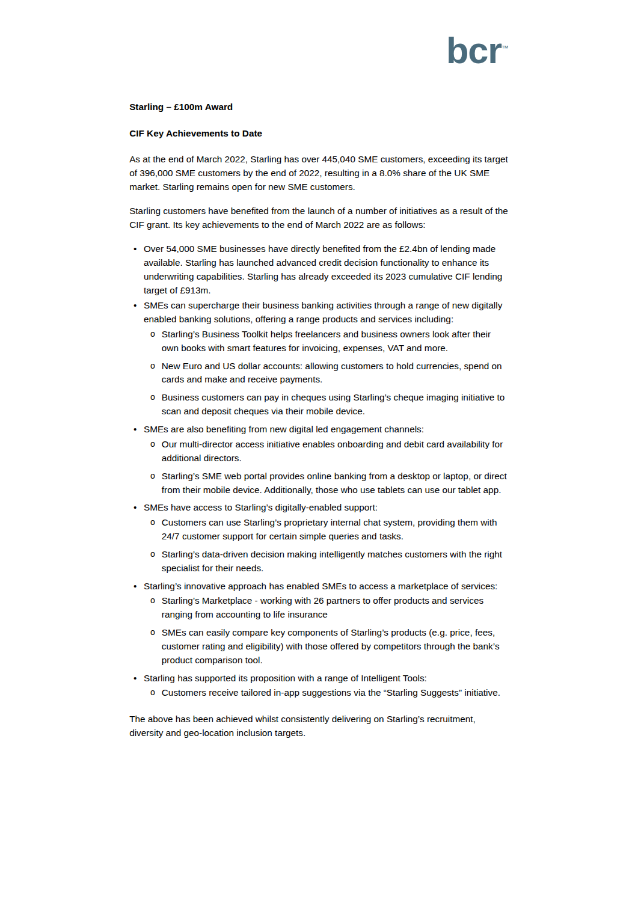bcr™
Starling – £100m Award
CIF Key Achievements to Date
As at the end of March 2022, Starling has over 445,040 SME customers, exceeding its target of 396,000 SME customers by the end of 2022, resulting in a 8.0% share of the UK SME market. Starling remains open for new SME customers.
Starling customers have benefited from the launch of a number of initiatives as a result of the CIF grant. Its key achievements to the end of March 2022 are as follows:
Over 54,000 SME businesses have directly benefited from the £2.4bn of lending made available. Starling has launched advanced credit decision functionality to enhance its underwriting capabilities. Starling has already exceeded its 2023 cumulative CIF lending target of £913m.
SMEs can supercharge their business banking activities through a range of new digitally enabled banking solutions, offering a range products and services including:
Starling’s Business Toolkit helps freelancers and business owners look after their own books with smart features for invoicing, expenses, VAT and more.
New Euro and US dollar accounts: allowing customers to hold currencies, spend on cards and make and receive payments.
Business customers can pay in cheques using Starling’s cheque imaging initiative to scan and deposit cheques via their mobile device.
SMEs are also benefiting from new digital led engagement channels:
Our multi-director access initiative enables onboarding and debit card availability for additional directors.
Starling’s SME web portal provides online banking from a desktop or laptop, or direct from their mobile device. Additionally, those who use tablets can use our tablet app.
SMEs have access to Starling’s digitally-enabled support:
Customers can use Starling’s proprietary internal chat system, providing them with 24/7 customer support for certain simple queries and tasks.
Starling’s data-driven decision making intelligently matches customers with the right specialist for their needs.
Starling’s innovative approach has enabled SMEs to access a marketplace of services:
Starling’s Marketplace - working with 26 partners to offer products and services ranging from accounting to life insurance
SMEs can easily compare key components of Starling’s products (e.g. price, fees, customer rating and eligibility) with those offered by competitors through the bank’s product comparison tool.
Starling has supported its proposition with a range of Intelligent Tools:
Customers receive tailored in-app suggestions via the “Starling Suggests” initiative.
The above has been achieved whilst consistently delivering on Starling’s recruitment, diversity and geo-location inclusion targets.